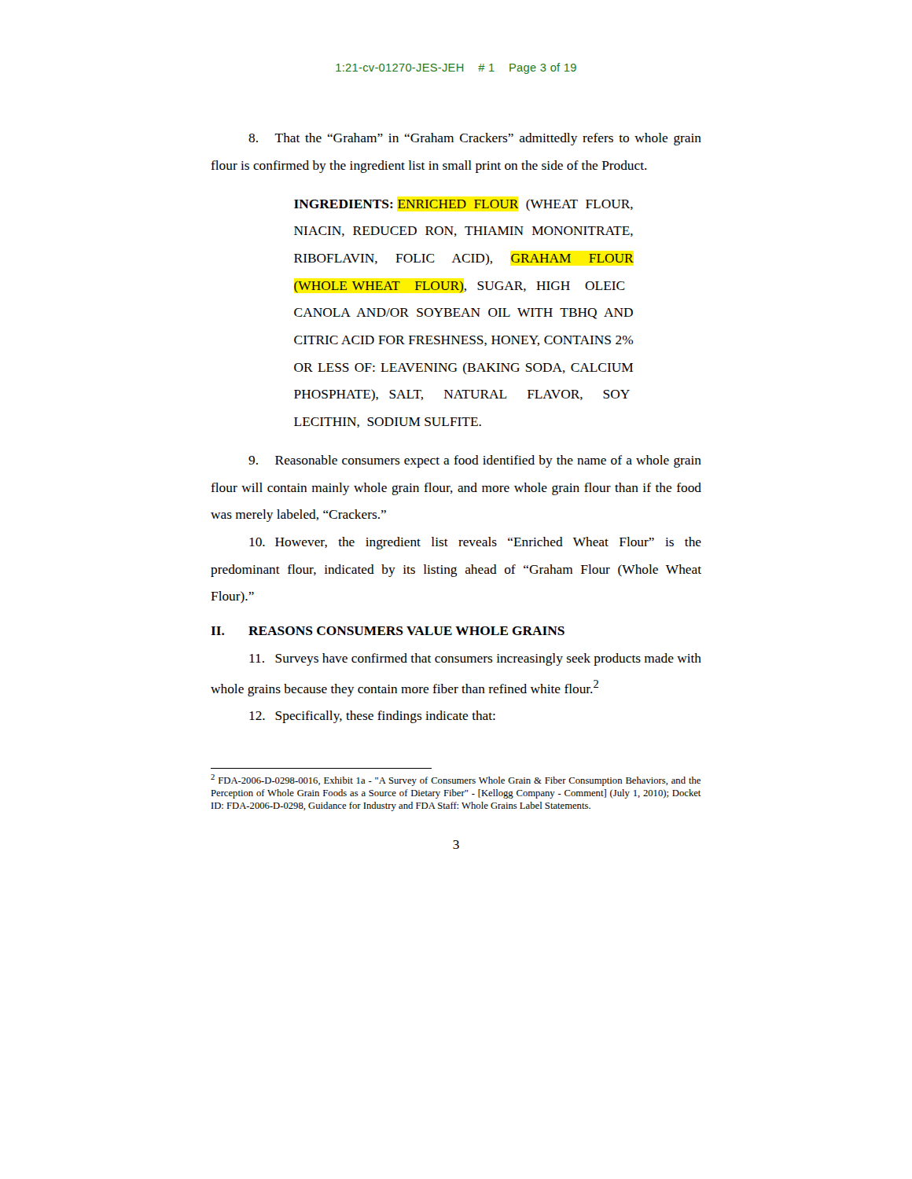1:21-cv-01270-JES-JEH # 1 Page 3 of 19
8. That the “Graham” in “Graham Crackers” admittedly refers to whole grain flour is confirmed by the ingredient list in small print on the side of the Product.
INGREDIENTS: ENRICHED FLOUR (WHEAT FLOUR, NIACIN, REDUCED RON, THIAMIN MONONITRATE, RIBOFLAVIN, FOLIC ACID), GRAHAM FLOUR (WHOLE WHEAT FLOUR), SUGAR, HIGH OLEIC CANOLA AND/OR SOYBEAN OIL WITH TBHQ AND CITRIC ACID FOR FRESHNESS, HONEY, CONTAINS 2% OR LESS OF: LEAVENING (BAKING SODA, CALCIUM PHOSPHATE), SALT, NATURAL FLAVOR, SOY LECITHIN, SODIUM SULFITE.
9. Reasonable consumers expect a food identified by the name of a whole grain flour will contain mainly whole grain flour, and more whole grain flour than if the food was merely labeled, “Crackers.”
10. However, the ingredient list reveals “Enriched Wheat Flour” is the predominant flour, indicated by its listing ahead of “Graham Flour (Whole Wheat Flour).”
II. REASONS CONSUMERS VALUE WHOLE GRAINS
11. Surveys have confirmed that consumers increasingly seek products made with whole grains because they contain more fiber than refined white flour.2
12. Specifically, these findings indicate that:
2 FDA-2006-D-0298-0016, Exhibit 1a - "A Survey of Consumers Whole Grain & Fiber Consumption Behaviors, and the Perception of Whole Grain Foods as a Source of Dietary Fiber" - [Kellogg Company - Comment] (July 1, 2010); Docket ID: FDA-2006-D-0298, Guidance for Industry and FDA Staff: Whole Grains Label Statements.
3